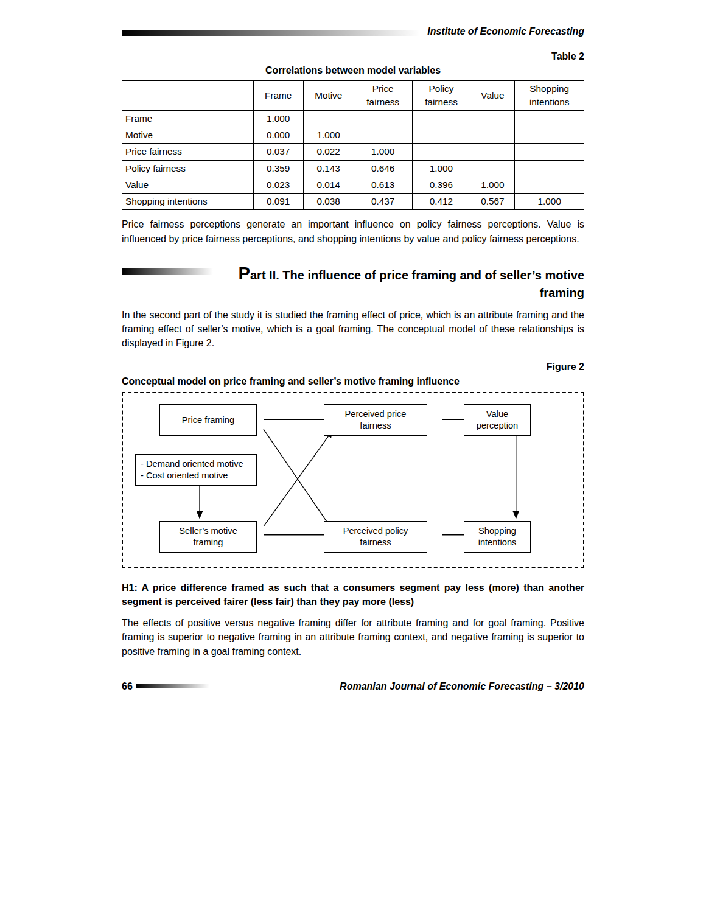Institute of Economic Forecasting
Table 2
Correlations between model variables
| | Frame | Motive | Price fairness | Policy fairness | Value | Shopping intentions |
| --- | --- | --- | --- | --- | --- | --- |
| Frame | 1.000 | | | | | |
| Motive | 0.000 | 1.000 | | | | |
| Price fairness | 0.037 | 0.022 | 1.000 | | | |
| Policy fairness | 0.359 | 0.143 | 0.646 | 1.000 | | |
| Value | 0.023 | 0.014 | 0.613 | 0.396 | 1.000 | |
| Shopping intentions | 0.091 | 0.038 | 0.437 | 0.412 | 0.567 | 1.000 |
Price fairness perceptions generate an important influence on policy fairness perceptions. Value is influenced by price fairness perceptions, and shopping intentions by value and policy fairness perceptions.
Part II. The influence of price framing and of seller’s motive framing
In the second part of the study it is studied the framing effect of price, which is an attribute framing and the framing effect of seller’s motive, which is a goal framing. The conceptual model of these relationships is displayed in Figure 2.
Figure 2
Conceptual model on price framing and seller’s motive framing influence
Price framing
Perceived price
fairness
Value
perception
- Demand oriented motive
- Cost oriented motive
Seller’s motive
framing
Perceived policy
fairness
Shopping
intentions
H1: A price difference framed as such that a consumers segment pay less (more) than another segment is perceived fairer (less fair) than they pay more (less)
The effects of positive versus negative framing differ for attribute framing and for goal framing. Positive framing is superior to negative framing in an attribute framing context, and negative framing is superior to positive framing in a goal framing context.
66
Romanian Journal of Economic Forecasting – 3/2010